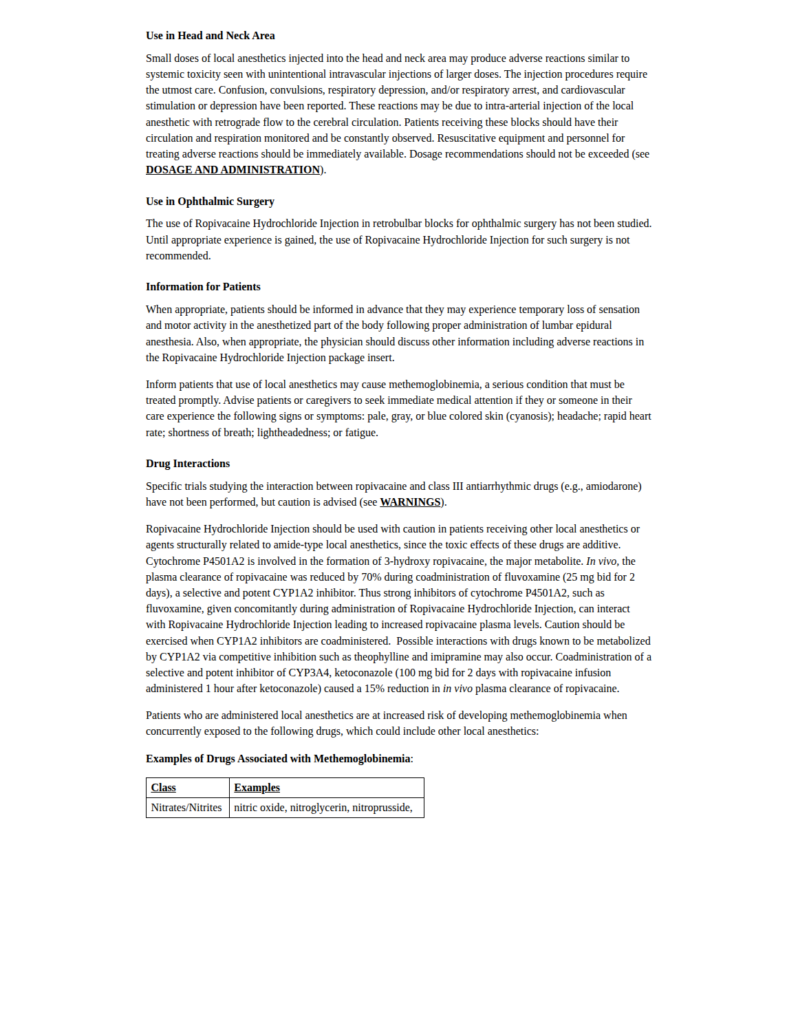Use in Head and Neck Area
Small doses of local anesthetics injected into the head and neck area may produce adverse reactions similar to systemic toxicity seen with unintentional intravascular injections of larger doses. The injection procedures require the utmost care. Confusion, convulsions, respiratory depression, and/or respiratory arrest, and cardiovascular stimulation or depression have been reported. These reactions may be due to intra-arterial injection of the local anesthetic with retrograde flow to the cerebral circulation. Patients receiving these blocks should have their circulation and respiration monitored and be constantly observed. Resuscitative equipment and personnel for treating adverse reactions should be immediately available. Dosage recommendations should not be exceeded (see DOSAGE AND ADMINISTRATION).
Use in Ophthalmic Surgery
The use of Ropivacaine Hydrochloride Injection in retrobulbar blocks for ophthalmic surgery has not been studied. Until appropriate experience is gained, the use of Ropivacaine Hydrochloride Injection for such surgery is not recommended.
Information for Patients
When appropriate, patients should be informed in advance that they may experience temporary loss of sensation and motor activity in the anesthetized part of the body following proper administration of lumbar epidural anesthesia. Also, when appropriate, the physician should discuss other information including adverse reactions in the Ropivacaine Hydrochloride Injection package insert.
Inform patients that use of local anesthetics may cause methemoglobinemia, a serious condition that must be treated promptly. Advise patients or caregivers to seek immediate medical attention if they or someone in their care experience the following signs or symptoms: pale, gray, or blue colored skin (cyanosis); headache; rapid heart rate; shortness of breath; lightheadedness; or fatigue.
Drug Interactions
Specific trials studying the interaction between ropivacaine and class III antiarrhythmic drugs (e.g., amiodarone) have not been performed, but caution is advised (see WARNINGS).
Ropivacaine Hydrochloride Injection should be used with caution in patients receiving other local anesthetics or agents structurally related to amide-type local anesthetics, since the toxic effects of these drugs are additive. Cytochrome P4501A2 is involved in the formation of 3-hydroxy ropivacaine, the major metabolite. In vivo, the plasma clearance of ropivacaine was reduced by 70% during coadministration of fluvoxamine (25 mg bid for 2 days), a selective and potent CYP1A2 inhibitor. Thus strong inhibitors of cytochrome P4501A2, such as fluvoxamine, given concomitantly during administration of Ropivacaine Hydrochloride Injection, can interact with Ropivacaine Hydrochloride Injection leading to increased ropivacaine plasma levels. Caution should be exercised when CYP1A2 inhibitors are coadministered. Possible interactions with drugs known to be metabolized by CYP1A2 via competitive inhibition such as theophylline and imipramine may also occur. Coadministration of a selective and potent inhibitor of CYP3A4, ketoconazole (100 mg bid for 2 days with ropivacaine infusion administered 1 hour after ketoconazole) caused a 15% reduction in in vivo plasma clearance of ropivacaine.
Patients who are administered local anesthetics are at increased risk of developing methemoglobinemia when concurrently exposed to the following drugs, which could include other local anesthetics:
Examples of Drugs Associated with Methemoglobinemia:
| Class | Examples |
| --- | --- |
| Nitrates/Nitrites | nitric oxide, nitroglycerin, nitroprusside, |